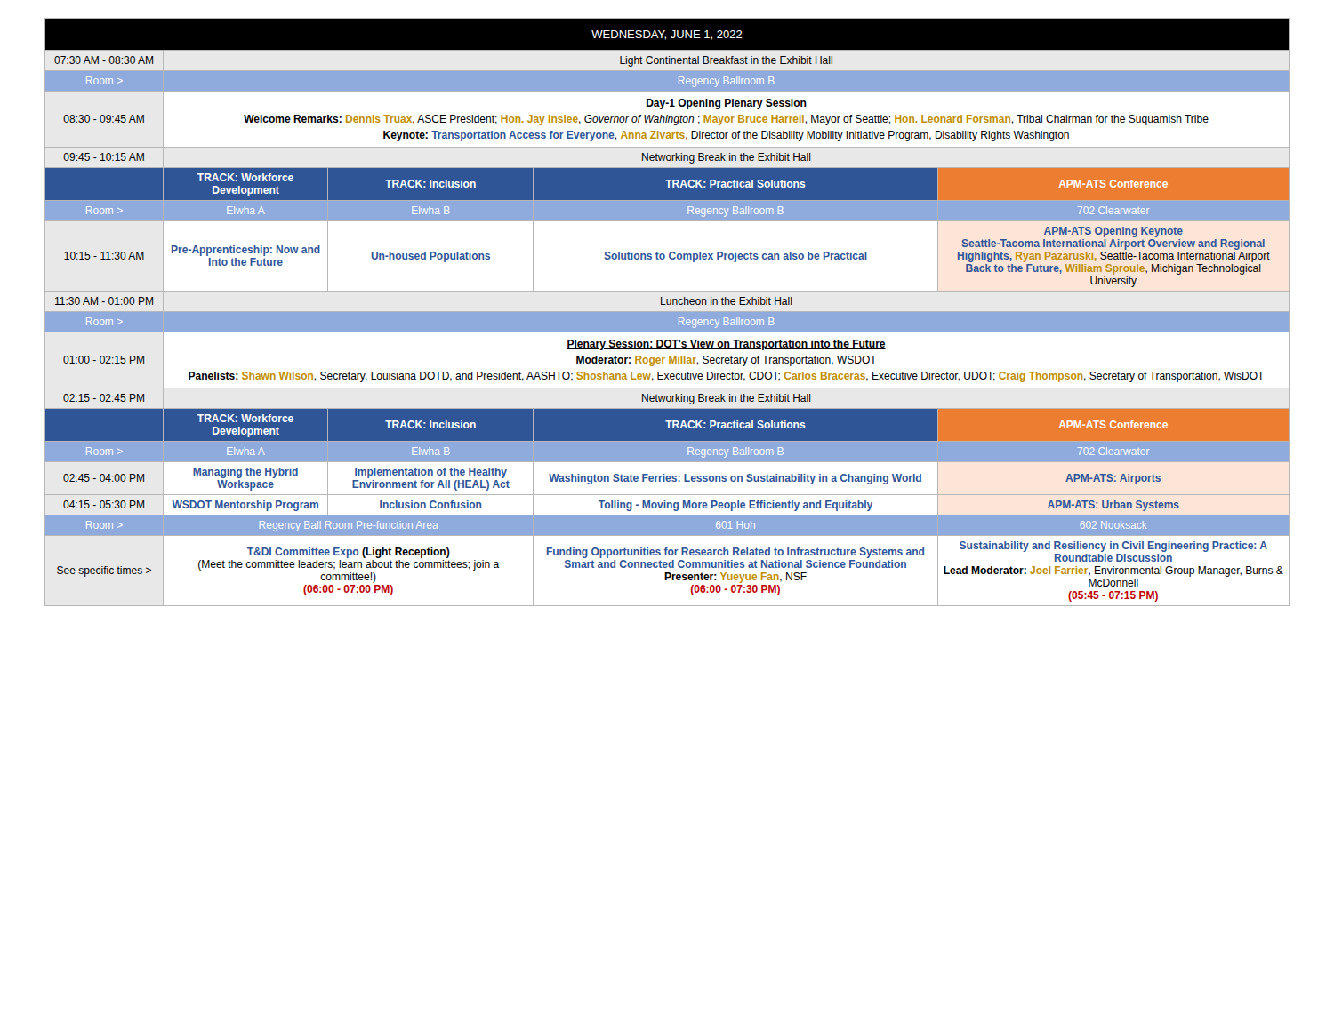| WEDNESDAY, JUNE 1, 2022 |
| 07:30 AM - 08:30 AM | Light Continental Breakfast in the Exhibit Hall |
| Room > | Regency Ballroom B |
| 08:30 - 09:45 AM | Day-1 Opening Plenary Session Welcome Remarks: Dennis Truax , ASCE President; Hon. Jay Inslee , Governor of Wahington ; Mayor Bruce Harrell , Mayor of Seattle; Hon. Leonard Forsman , Tribal Chairman for the Suquamish Tribe Keynote: Transportation Access for Everyone , Anna Zivarts , Director of the Disability Mobility Initiative Program, Disability Rights Washington |
| 09:45 - 10:15 AM | Networking Break in the Exhibit Hall |
| | TRACK: Workforce Development | TRACK: Inclusion | TRACK: Practical Solutions | APM-ATS Conference |
| Room > | Elwha A | Elwha B | Regency Ballroom B | 702 Clearwater |
| 10:15 - 11:30 AM | Pre-Apprenticeship: Now and Into the Future | Un-housed Populations | Solutions to Complex Projects can also be Practical | APM-ATS Opening Keynote Seattle-Tacoma International Airport Overview and Regional Highlights, Ryan Pazaruski, Seattle-Tacoma International Airport Back to the Future, William Sproule , Michigan Technological University |
| 11:30 AM - 01:00 PM | Luncheon in the Exhibit Hall |
| Room > | Regency Ballroom B |
| 01:00 - 02:15 PM | Plenary Session: DOT's View on Transportation into the Future Moderator: Roger Millar , Secretary of Transportation, WSDOT Panelists: Shawn Wilson , Secretary, Louisiana DOTD, and President, AASHTO; Shoshana Lew , Executive Director, CDOT; Carlos Braceras , Executive Director, UDOT; Craig Thompson , Secretary of Transportation, WisDOT |
| 02:15 - 02:45 PM | Networking Break in the Exhibit Hall |
| | TRACK: Workforce Development | TRACK: Inclusion | TRACK: Practical Solutions | APM-ATS Conference |
| Room > | Elwha A | Elwha B | Regency Ballroom B | 702 Clearwater |
| 02:45 - 04:00 PM | Managing the Hybrid Workspace | Implementation of the Healthy Environment for All (HEAL) Act | Washington State Ferries: Lessons on Sustainability in a Changing World | APM-ATS: Airports |
| 04:15 - 05:30 PM | WSDOT Mentorship Program | Inclusion Confusion | Tolling - Moving More People Efficiently and Equitably | APM-ATS: Urban Systems |
| Room > | Regency Ball Room Pre-function Area | 601 Hoh | 602 Nooksack |
| See specific times > | T&DI Committee Expo (Light Reception) (Meet the committee leaders; learn about the committees; join a committee!) (06:00 - 07:00 PM) | Funding Opportunities for Research Related to Infrastructure Systems and Smart and Connected Communities at National Science Foundation Presenter: Yueyue Fan , NSF (06:00 - 07:30 PM) | Sustainability and Resiliency in Civil Engineering Practice: A Roundtable Discussion Lead Moderator: Joel Farrier , Environmental Group Manager, Burns & McDonnell (05:45 - 07:15 PM) |